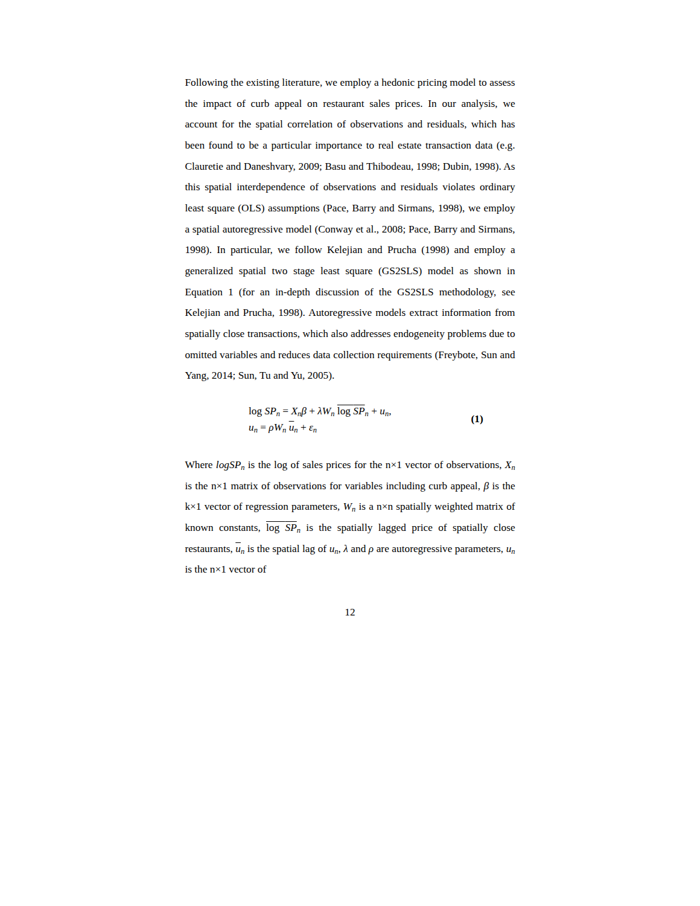Following the existing literature, we employ a hedonic pricing model to assess the impact of curb appeal on restaurant sales prices. In our analysis, we account for the spatial correlation of observations and residuals, which has been found to be a particular importance to real estate transaction data (e.g. Clauretie and Daneshvary, 2009; Basu and Thibodeau, 1998; Dubin, 1998). As this spatial interdependence of observations and residuals violates ordinary least square (OLS) assumptions (Pace, Barry and Sirmans, 1998), we employ a spatial autoregressive model (Conway et al., 2008; Pace, Barry and Sirmans, 1998). In particular, we follow Kelejian and Prucha (1998) and employ a generalized spatial two stage least square (GS2SLS) model as shown in Equation 1 (for an in-depth discussion of the GS2SLS methodology, see Kelejian and Prucha, 1998). Autoregressive models extract information from spatially close transactions, which also addresses endogeneity problems due to omitted variables and reduces data collection requirements (Freybote, Sun and Yang, 2014; Sun, Tu and Yu, 2005).
log SPn = Xnβ + λWn log SPn + un,
un = ρWn un + εn
(1)
Where logSPn is the log of sales prices for the n×1 vector of observations, Xn is the n×1 matrix of observations for variables including curb appeal, β is the k×1 vector of regression parameters, Wn is a n×n spatially weighted matrix of known constants, log SPn is the spatially lagged price of spatially close restaurants, un is the spatial lag of un, λ and ρ are autoregressive parameters, un is the n×1 vector of
12